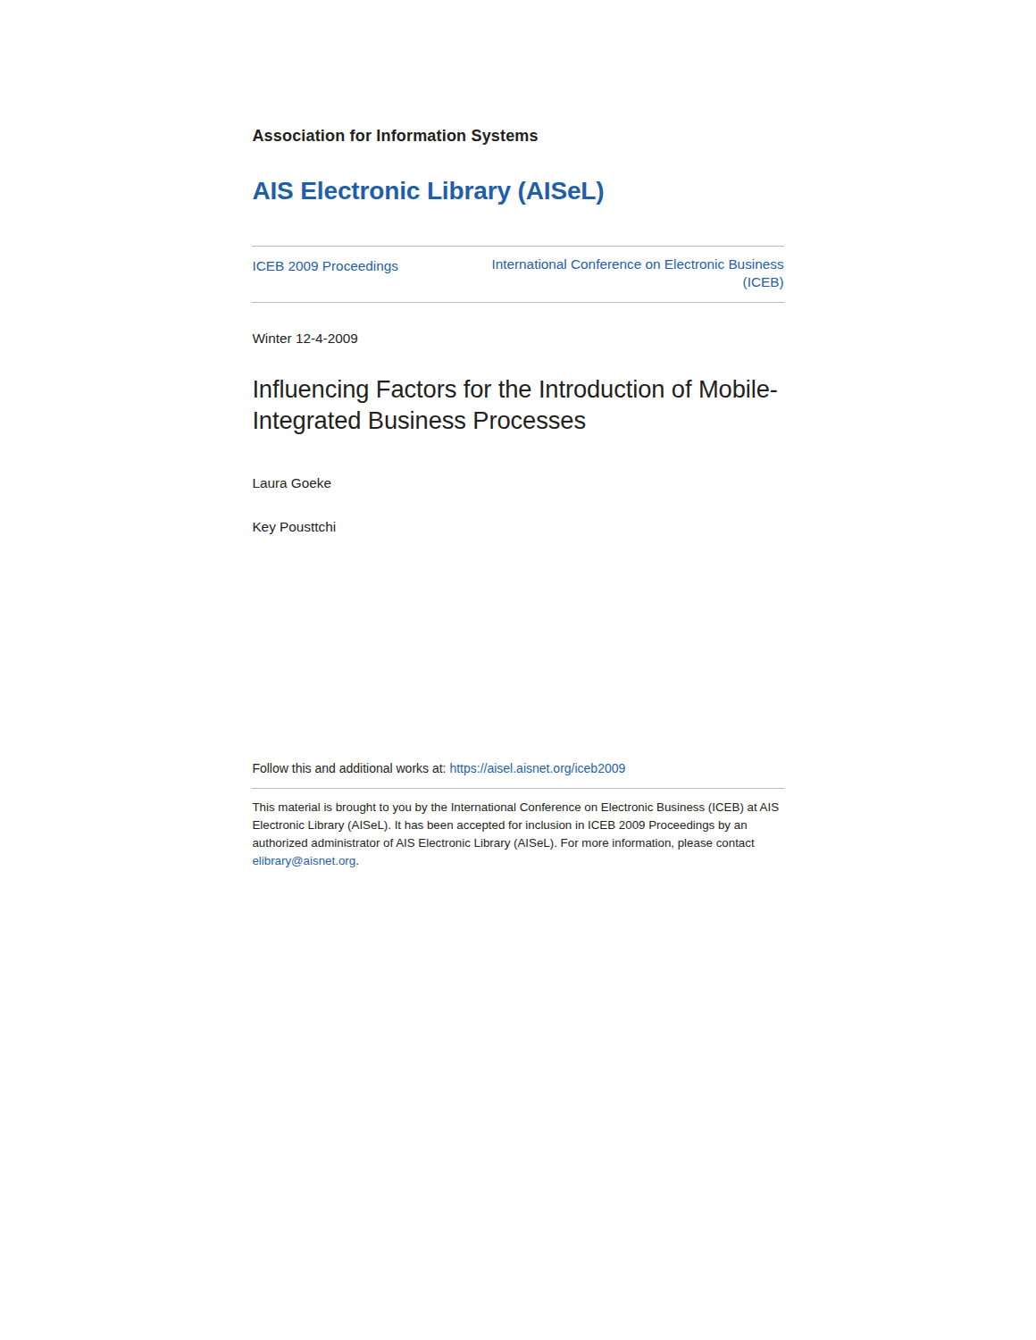Association for Information Systems
AIS Electronic Library (AISeL)
ICEB 2009 Proceedings
International Conference on Electronic Business
(ICEB)
Winter 12-4-2009
Influencing Factors for the Introduction of Mobile-Integrated Business Processes
Laura Goeke
Key Pousttchi
Follow this and additional works at: https://aisel.aisnet.org/iceb2009
This material is brought to you by the International Conference on Electronic Business (ICEB) at AIS Electronic Library (AISeL). It has been accepted for inclusion in ICEB 2009 Proceedings by an authorized administrator of AIS Electronic Library (AISeL). For more information, please contact elibrary@aisnet.org.